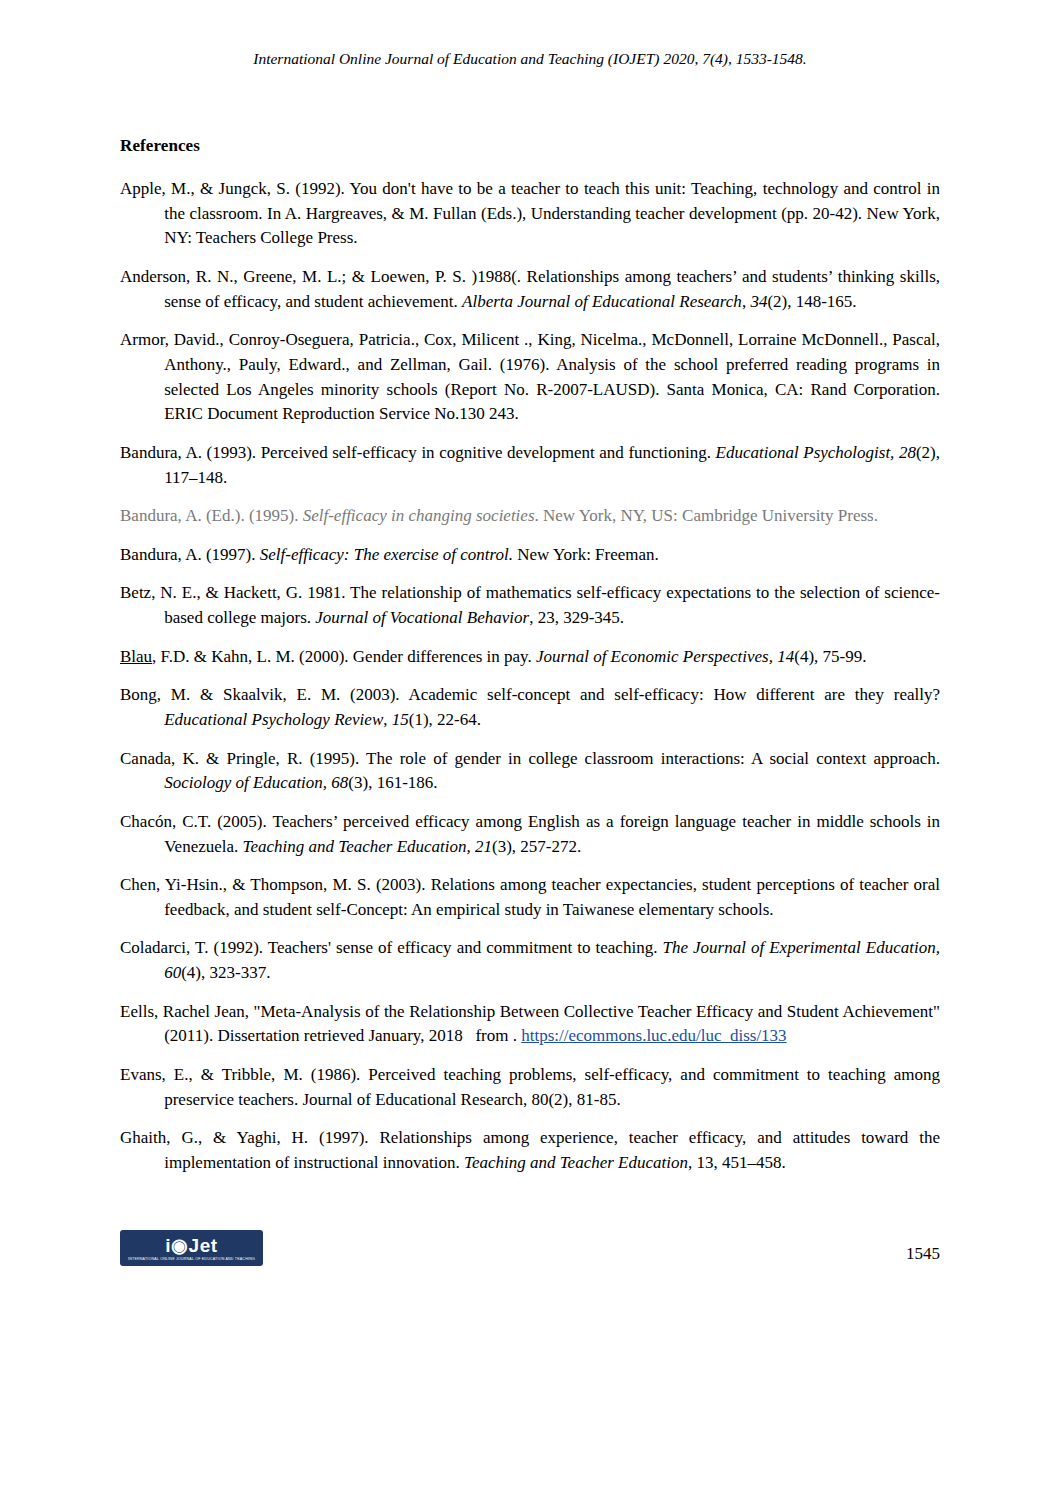International Online Journal of Education and Teaching (IOJET) 2020, 7(4), 1533-1548.
References
Apple, M., & Jungck, S. (1992). You don't have to be a teacher to teach this unit: Teaching, technology and control in the classroom. In A. Hargreaves, & M. Fullan (Eds.), Understanding teacher development (pp. 20-42). New York, NY: Teachers College Press.
Anderson, R. N., Greene, M. L.; & Loewen, P. S. )1988(. Relationships among teachers’ and students’ thinking skills, sense of efficacy, and student achievement. Alberta Journal of Educational Research, 34(2), 148-165.
Armor, David., Conroy-Oseguera, Patricia., Cox, Milicent ., King, Nicelma., McDonnell, Lorraine McDonnell., Pascal, Anthony., Pauly, Edward., and Zellman, Gail. (1976). Analysis of the school preferred reading programs in selected Los Angeles minority schools (Report No. R-2007-LAUSD). Santa Monica, CA: Rand Corporation. ERIC Document Reproduction Service No.130 243.
Bandura, A. (1993). Perceived self-efficacy in cognitive development and functioning. Educational Psychologist, 28(2), 117–148.
Bandura, A. (Ed.). (1995). Self-efficacy in changing societies. New York, NY, US: Cambridge University Press.
Bandura, A. (1997). Self-efficacy: The exercise of control. New York: Freeman.
Betz, N. E., & Hackett, G. 1981. The relationship of mathematics self-efficacy expectations to the selection of science-based college majors. Journal of Vocational Behavior, 23, 329-345.
Blau, F.D. & Kahn, L. M. (2000). Gender differences in pay. Journal of Economic Perspectives, 14(4), 75-99.
Bong, M. & Skaalvik, E. M. (2003). Academic self-concept and self-efficacy: How different are they really? Educational Psychology Review, 15(1), 22-64.
Canada, K. & Pringle, R. (1995). The role of gender in college classroom interactions: A social context approach. Sociology of Education, 68(3), 161-186.
Chacón, C.T. (2005). Teachers’ perceived efficacy among English as a foreign language teacher in middle schools in Venezuela. Teaching and Teacher Education, 21(3), 257-272.
Chen, Yi-Hsin., & Thompson, M. S. (2003). Relations among teacher expectancies, student perceptions of teacher oral feedback, and student self-Concept: An empirical study in Taiwanese elementary schools.
Coladarci, T. (1992). Teachers' sense of efficacy and commitment to teaching. The Journal of Experimental Education, 60(4), 323-337.
Eells, Rachel Jean, "Meta-Analysis of the Relationship Between Collective Teacher Efficacy and Student Achievement" (2011). Dissertation retrieved January, 2018 from . https://ecommons.luc.edu/luc_diss/133
Evans, E., & Tribble, M. (1986). Perceived teaching problems, self-efficacy, and commitment to teaching among preservice teachers. Journal of Educational Research, 80(2), 81-85.
Ghaith, G., & Yaghi, H. (1997). Relationships among experience, teacher efficacy, and attitudes toward the implementation of instructional innovation. Teaching and Teacher Education, 13, 451–458.
i◉Jet INTERNATIONAL ONLINE JOURNAL OF EDUCATION AND TEACHING
1545